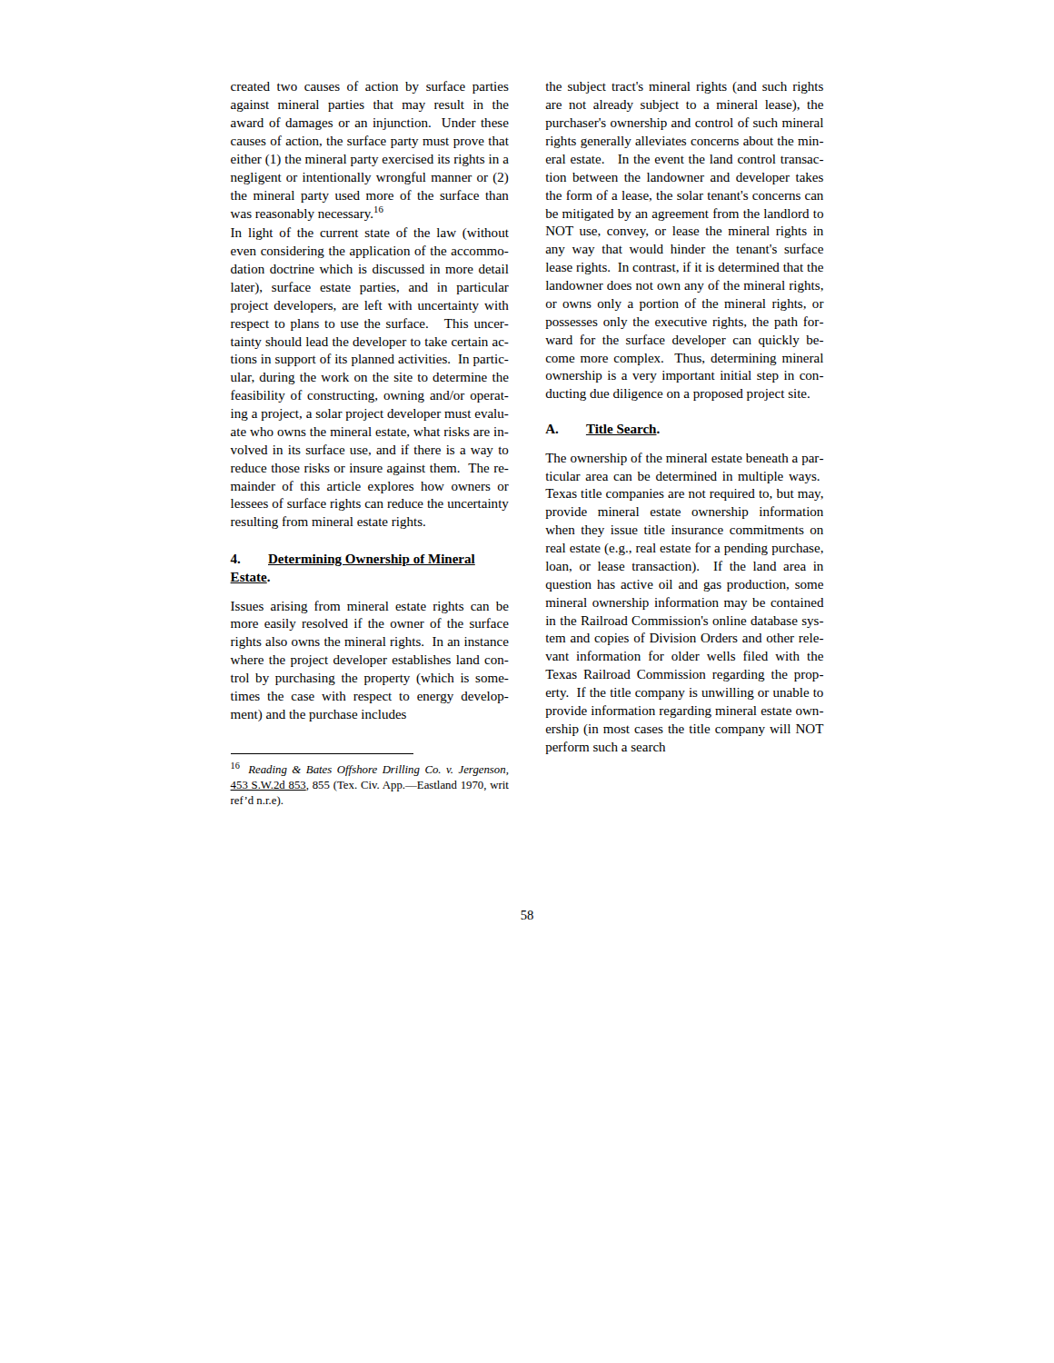created two causes of action by surface parties against mineral parties that may result in the award of damages or an injunction. Under these causes of action, the surface party must prove that either (1) the mineral party exercised its rights in a negligent or intentionally wrongful manner or (2) the mineral party used more of the surface than was reasonably necessary.16
In light of the current state of the law (without even considering the application of the accommodation doctrine which is discussed in more detail later), surface estate parties, and in particular project developers, are left with uncertainty with respect to plans to use the surface. This uncertainty should lead the developer to take certain actions in support of its planned activities. In particular, during the work on the site to determine the feasibility of constructing, owning and/or operating a project, a solar project developer must evaluate who owns the mineral estate, what risks are involved in its surface use, and if there is a way to reduce those risks or insure against them. The remainder of this article explores how owners or lessees of surface rights can reduce the uncertainty resulting from mineral estate rights.
4. Determining Ownership of Mineral Estate.
Issues arising from mineral estate rights can be more easily resolved if the owner of the surface rights also owns the mineral rights. In an instance where the project developer establishes land control by purchasing the property (which is sometimes the case with respect to energy development) and the purchase includes
16 Reading & Bates Offshore Drilling Co. v. Jergenson, 453 S.W.2d 853, 855 (Tex. Civ. App.—Eastland 1970, writ ref’d n.r.e).
the subject tract's mineral rights (and such rights are not already subject to a mineral lease), the purchaser's ownership and control of such mineral rights generally alleviates concerns about the mineral estate. In the event the land control transaction between the landowner and developer takes the form of a lease, the solar tenant's concerns can be mitigated by an agreement from the landlord to NOT use, convey, or lease the mineral rights in any way that would hinder the tenant's surface lease rights. In contrast, if it is determined that the landowner does not own any of the mineral rights, or owns only a portion of the mineral rights, or possesses only the executive rights, the path forward for the surface developer can quickly become more complex. Thus, determining mineral ownership is a very important initial step in conducting due diligence on a proposed project site.
A. Title Search.
The ownership of the mineral estate beneath a particular area can be determined in multiple ways. Texas title companies are not required to, but may, provide mineral estate ownership information when they issue title insurance commitments on real estate (e.g., real estate for a pending purchase, loan, or lease transaction). If the land area in question has active oil and gas production, some mineral ownership information may be contained in the Railroad Commission's online database system and copies of Division Orders and other relevant information for older wells filed with the Texas Railroad Commission regarding the property. If the title company is unwilling or unable to provide information regarding mineral estate ownership (in most cases the title company will NOT perform such a search
58